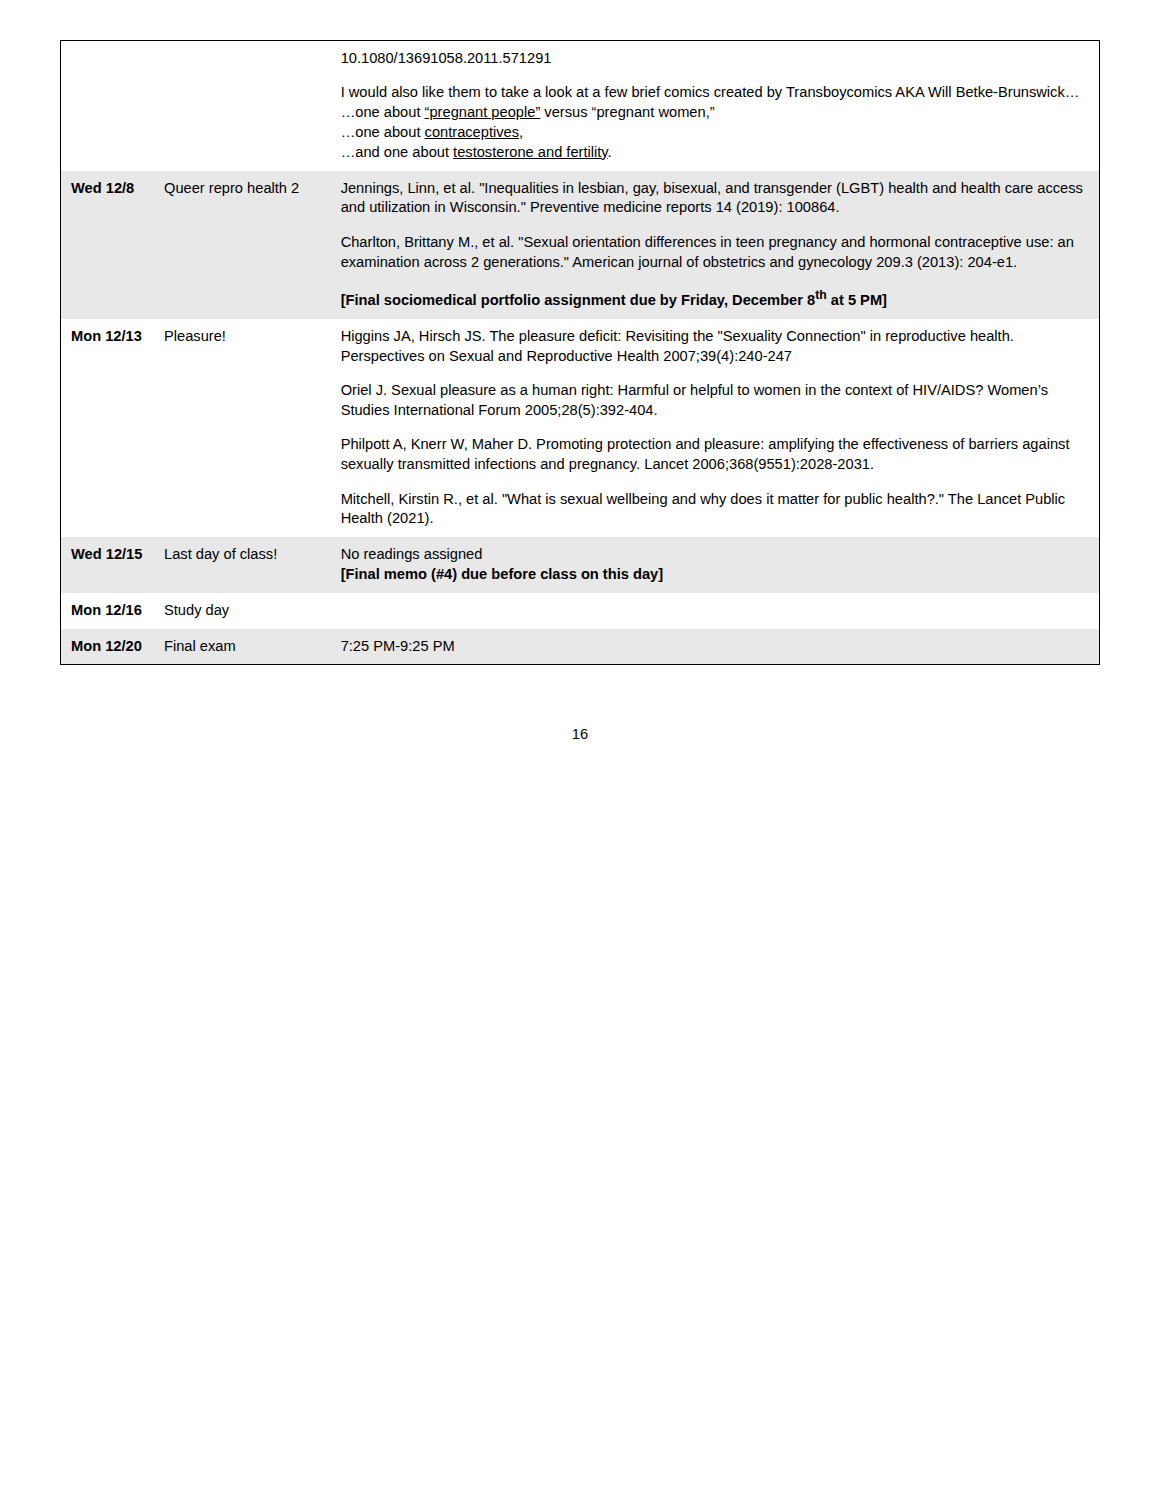| | | 10.1080/13691058.2011.571291 I would also like them to take a look at a few brief comics created by Transboycomics AKA Will Betke-Brunswick… …one about “pregnant people” versus “pregnant women,” …one about contraceptives , …and one about testosterone and fertility . |
| Wed 12/8 | Queer repro health 2 | Jennings, Linn, et al. "Inequalities in lesbian, gay, bisexual, and transgender (LGBT) health and health care access and utilization in Wisconsin." Preventive medicine reports 14 (2019): 100864. Charlton, Brittany M., et al. "Sexual orientation differences in teen pregnancy and hormonal contraceptive use: an examination across 2 generations." American journal of obstetrics and gynecology 209.3 (2013): 204-e1. [Final sociomedical portfolio assignment due by Friday, December 8 th at 5 PM] |
| Mon 12/13 | Pleasure! | Higgins JA, Hirsch JS. The pleasure deficit: Revisiting the "Sexuality Connection" in reproductive health. Perspectives on Sexual and Reproductive Health 2007;39(4):240-247 Oriel J. Sexual pleasure as a human right: Harmful or helpful to women in the context of HIV/AIDS? Women’s Studies International Forum 2005;28(5):392-404. Philpott A, Knerr W, Maher D. Promoting protection and pleasure: amplifying the effectiveness of barriers against sexually transmitted infections and pregnancy. Lancet 2006;368(9551):2028-2031. Mitchell, Kirstin R., et al. "What is sexual wellbeing and why does it matter for public health?." The Lancet Public Health (2021). |
| Wed 12/15 | Last day of class! | No readings assigned [Final memo (#4) due before class on this day] |
| Mon 12/16 | Study day | |
| Mon 12/20 | Final exam | 7:25 PM-9:25 PM |
16